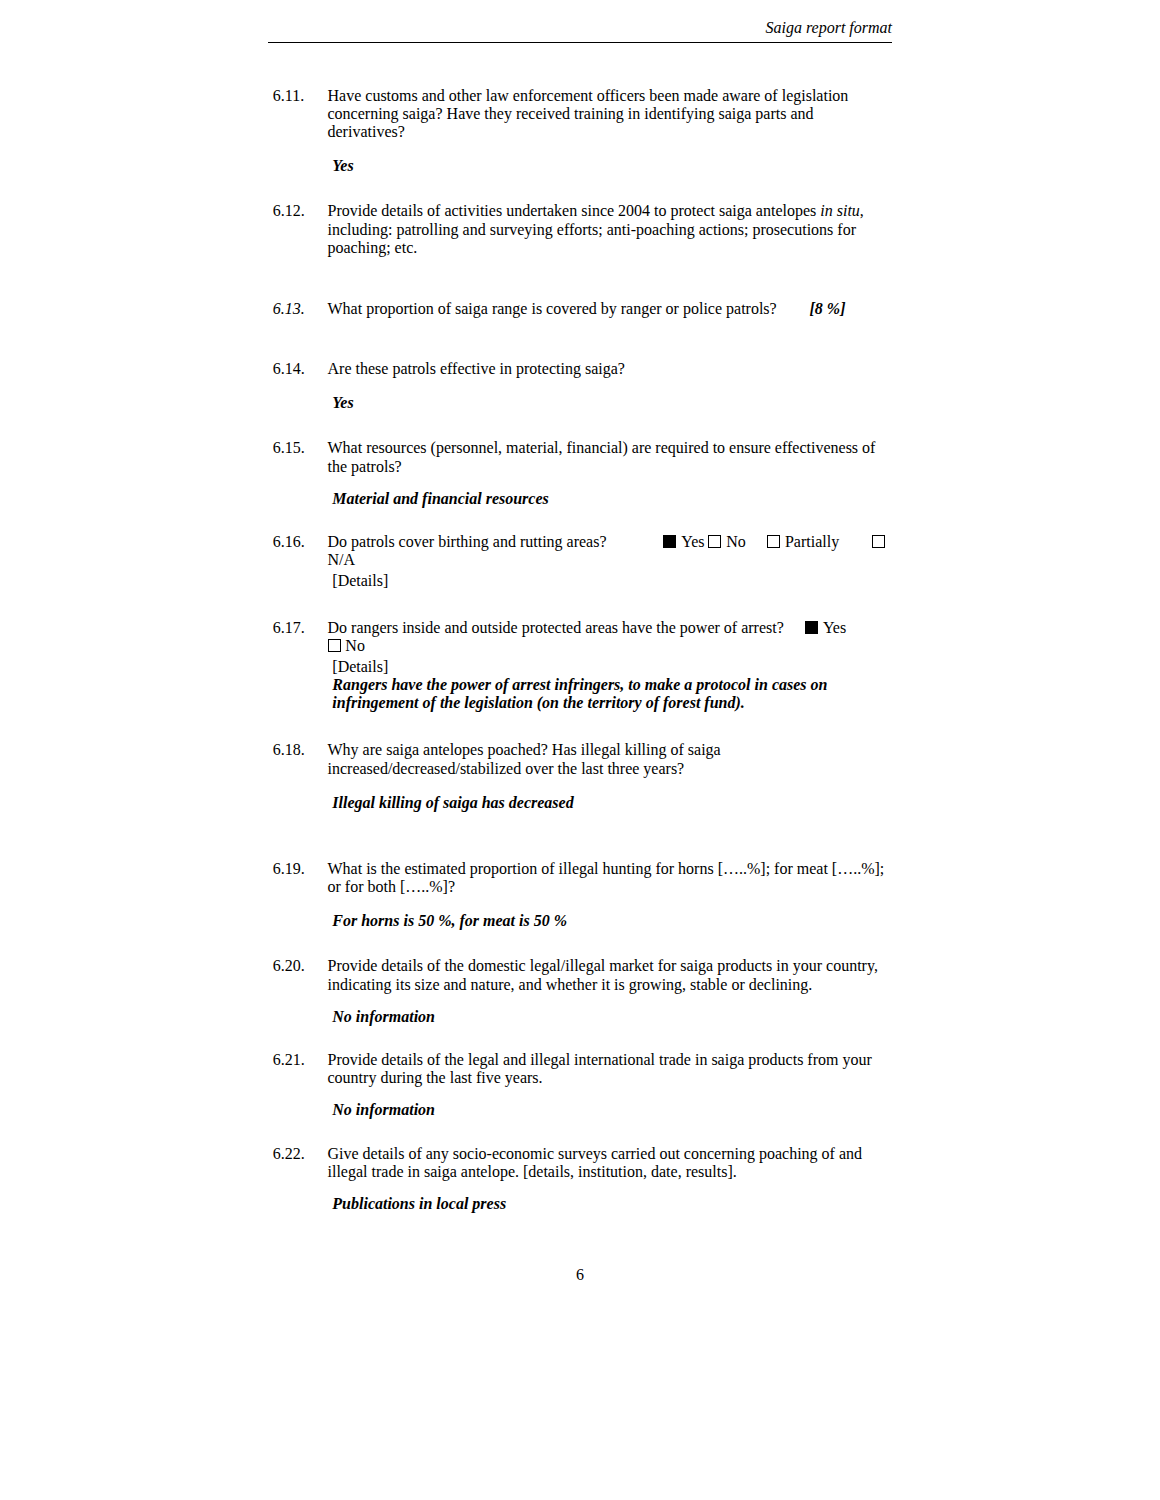Saiga report format
6.11.
Have customs and other law enforcement officers been made aware of legislation concerning saiga? Have they received training in identifying saiga parts and derivatives?
Yes
6.12.
Provide details of activities undertaken since 2004 to protect saiga antelopes in situ, including: patrolling and surveying efforts; anti-poaching actions; prosecutions for poaching; etc.
6.13.
What proportion of saiga range is covered by ranger or police patrols? [8 %]
6.14.
Are these patrols effective in protecting saiga?
Yes
6.15.
What resources (personnel, material, financial) are required to ensure effectiveness of the patrols?
Material and financial resources
6.16.
Do patrols cover birthing and rutting areas? Yes No Partially N/A
[Details]
6.17.
Do rangers inside and outside protected areas have the power of arrest? Yes No
[Details]
Rangers have the power of arrest infringers, to make a protocol in cases on infringement of the legislation (on the territory of forest fund).
6.18.
Why are saiga antelopes poached? Has illegal killing of saiga increased/decreased/stabilized over the last three years?
Illegal killing of saiga has decreased
6.19.
What is the estimated proportion of illegal hunting for horns […..%]; for meat […..%]; or for both […..%]?
For horns is 50 %, for meat is 50 %
6.20.
Provide details of the domestic legal/illegal market for saiga products in your country, indicating its size and nature, and whether it is growing, stable or declining.
No information
6.21.
Provide details of the legal and illegal international trade in saiga products from your country during the last five years.
No information
6.22.
Give details of any socio-economic surveys carried out concerning poaching of and illegal trade in saiga antelope. [details, institution, date, results].
Publications in local press
6